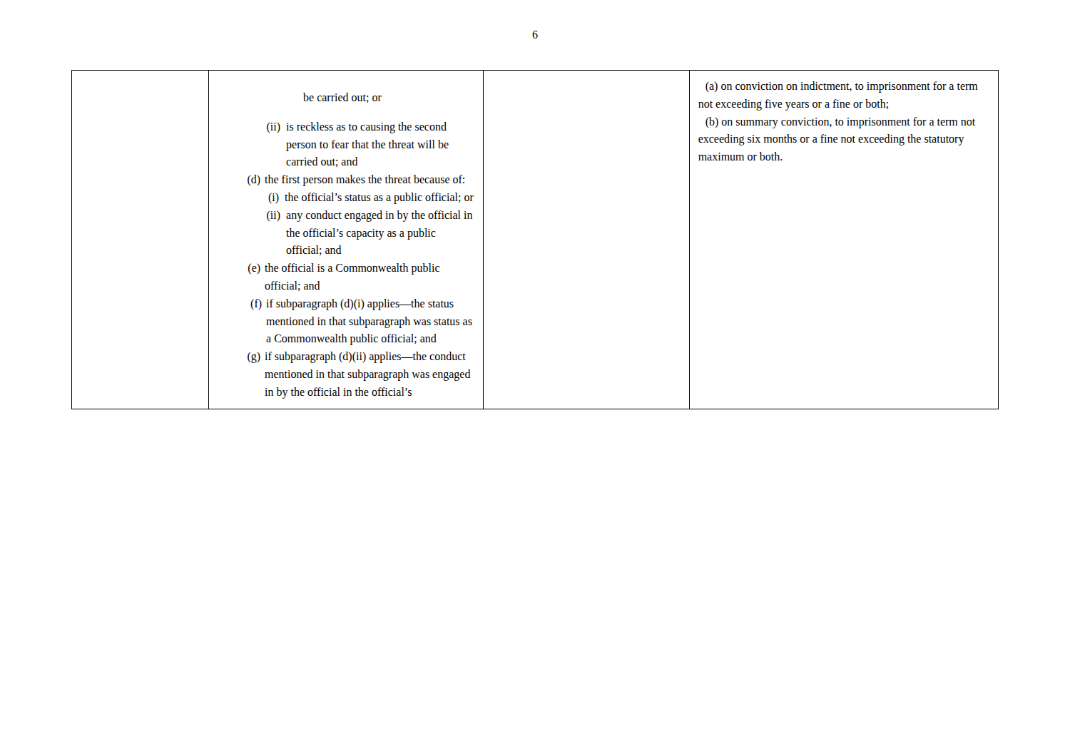6
| | be carried out; or (ii) is reckless as to causing the second person to fear that the threat will be carried out; and (d) the first person makes the threat because of: (i) the official’s status as a public official; or (ii) any conduct engaged in by the official in the official’s capacity as a public official; and (e) the official is a Commonwealth public official; and (f) if subparagraph (d)(i) applies—the status mentioned in that subparagraph was status as a Commonwealth public official; and (g) if subparagraph (d)(ii) applies—the conduct mentioned in that subparagraph was engaged in by the official in the official’s | | (a) on conviction on indictment, to imprisonment for a term not exceeding five years or a fine or both; (b) on summary conviction, to imprisonment for a term not exceeding six months or a fine not exceeding the statutory maximum or both. |